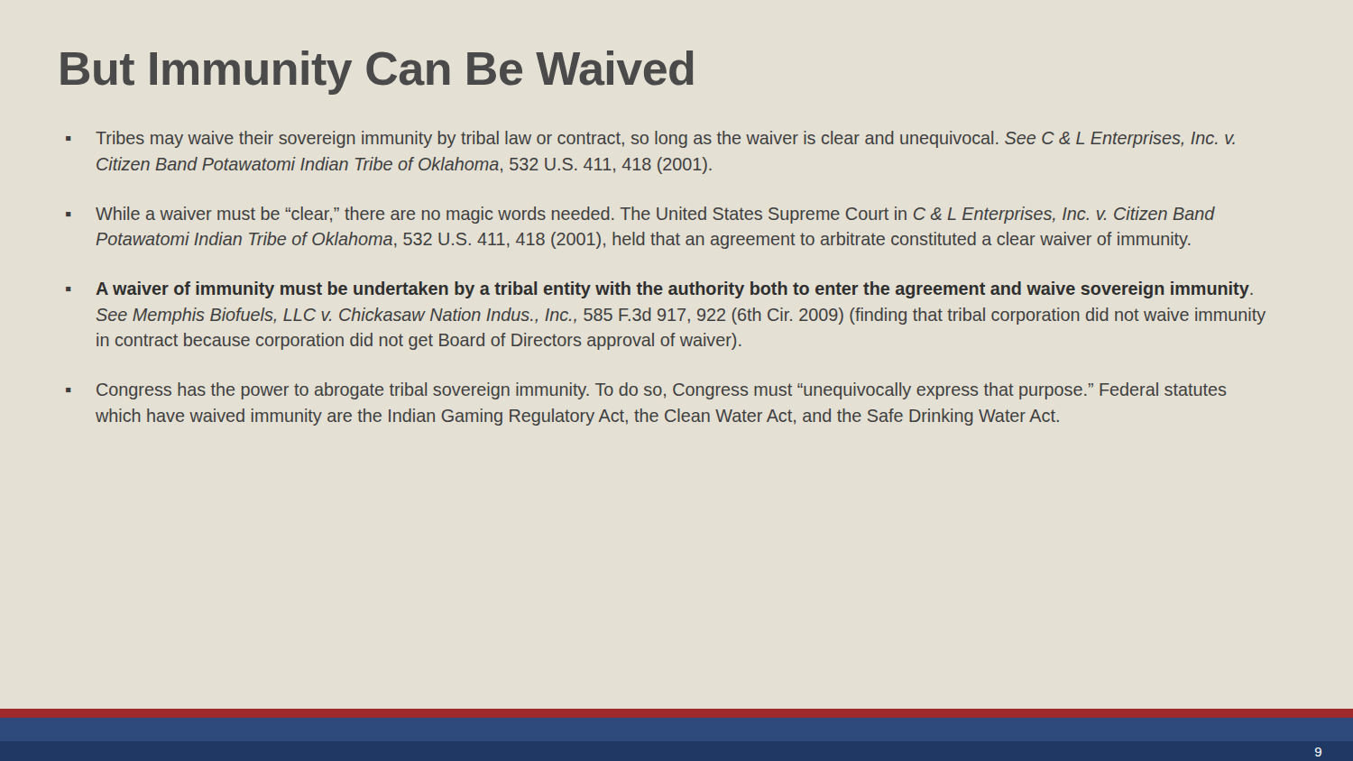But Immunity Can Be Waived
Tribes may waive their sovereign immunity by tribal law or contract, so long as the waiver is clear and unequivocal. See C & L Enterprises, Inc. v. Citizen Band Potawatomi Indian Tribe of Oklahoma, 532 U.S. 411, 418 (2001).
While a waiver must be “clear,” there are no magic words needed. The United States Supreme Court in C & L Enterprises, Inc. v. Citizen Band Potawatomi Indian Tribe of Oklahoma, 532 U.S. 411, 418 (2001), held that an agreement to arbitrate constituted a clear waiver of immunity.
A waiver of immunity must be undertaken by a tribal entity with the authority both to enter the agreement and waive sovereign immunity. See Memphis Biofuels, LLC v. Chickasaw Nation Indus., Inc., 585 F.3d 917, 922 (6th Cir. 2009) (finding that tribal corporation did not waive immunity in contract because corporation did not get Board of Directors approval of waiver).
Congress has the power to abrogate tribal sovereign immunity. To do so, Congress must “unequivocally express that purpose.” Federal statutes which have waived immunity are the Indian Gaming Regulatory Act, the Clean Water Act, and the Safe Drinking Water Act.
9